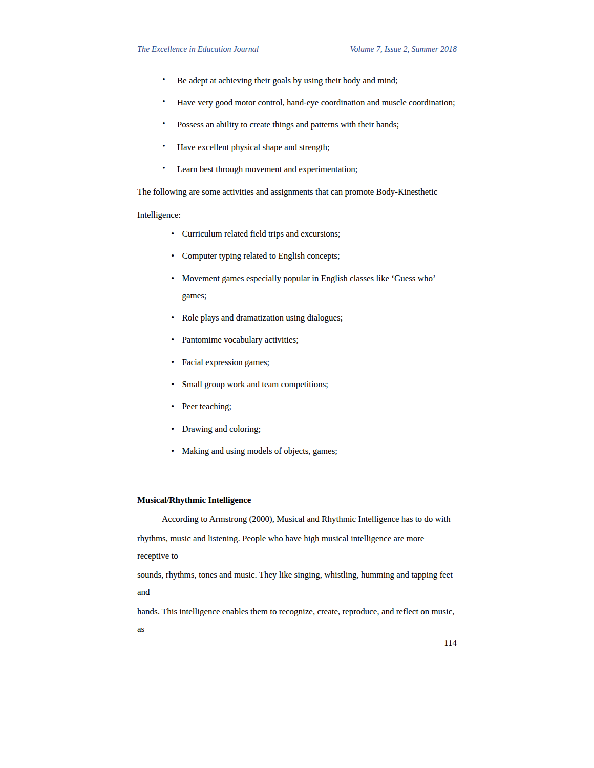The Excellence in Education Journal
Volume 7, Issue 2, Summer 2018
Be adept at achieving their goals by using their body and mind;
Have very good motor control, hand-eye coordination and muscle coordination;
Possess an ability to create things and patterns with their hands;
Have excellent physical shape and strength;
Learn best through movement and experimentation;
The following are some activities and assignments that can promote Body-Kinesthetic
Intelligence:
Curriculum related field trips and excursions;
Computer typing related to English concepts;
Movement games especially popular in English classes like ‘Guess who’ games;
Role plays and dramatization using dialogues;
Pantomime vocabulary activities;
Facial expression games;
Small group work and team competitions;
Peer teaching;
Drawing and coloring;
Making and using models of objects, games;
Musical/Rhythmic Intelligence
According to Armstrong (2000), Musical and Rhythmic Intelligence has to do with
rhythms, music and listening. People who have high musical intelligence are more receptive to
sounds, rhythms, tones and music. They like singing, whistling, humming and tapping feet and
hands. This intelligence enables them to recognize, create, reproduce, and reflect on music, as
114